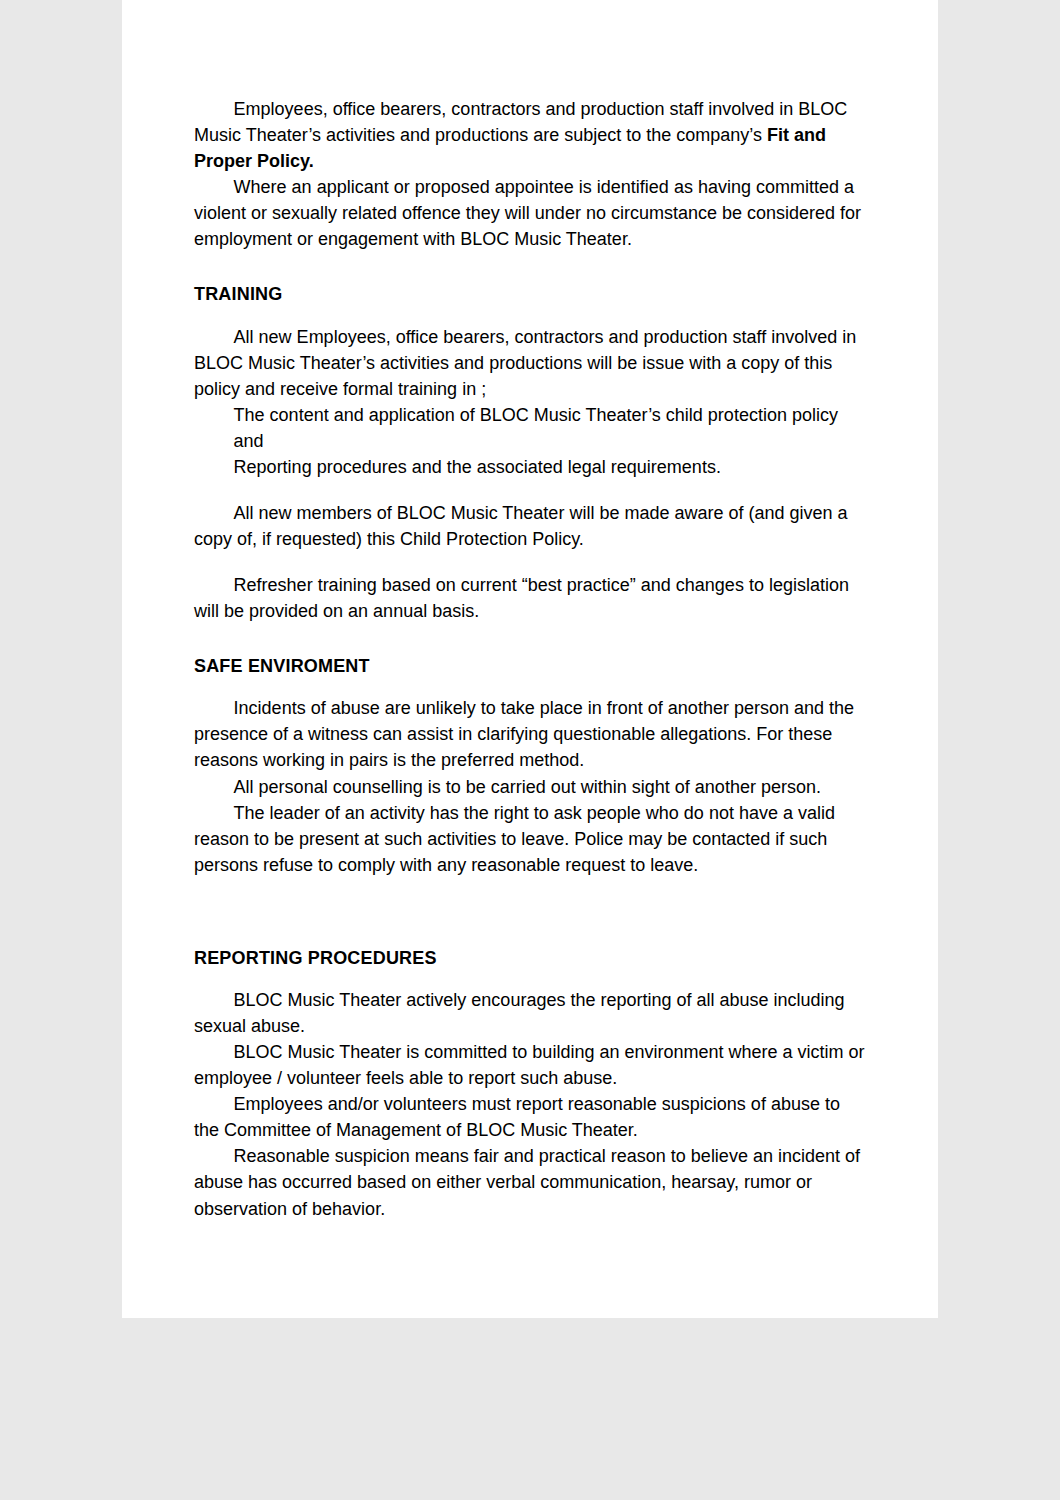Employees, office bearers, contractors and production staff involved in BLOC Music Theater’s activities and productions are subject to the company’s Fit and Proper Policy.
Where an applicant or proposed appointee is identified as having committed a violent or sexually related offence they will under no circumstance be considered for employment or engagement with BLOC Music Theater.
TRAINING
All new Employees, office bearers, contractors and production staff involved in BLOC Music Theater’s activities and productions will be issue with a copy of this policy and receive formal training in ;
The content and application of BLOC Music Theater’s child protection policy and
Reporting procedures and the associated legal requirements.
All new members of BLOC Music Theater will be made aware of (and given a copy of, if requested) this Child Protection Policy.
Refresher training based on current “best practice” and changes to legislation will be provided on an annual basis.
SAFE ENVIROMENT
Incidents of abuse are unlikely to take place in front of another person and the presence of a witness can assist in clarifying questionable allegations. For these reasons working in pairs is the preferred method.
All personal counselling is to be carried out within sight of another person.
The leader of an activity has the right to ask people who do not have a valid reason to be present at such activities to leave. Police may be contacted if such persons refuse to comply with any reasonable request to leave.
REPORTING PROCEDURES
BLOC Music Theater actively encourages the reporting of all abuse including sexual abuse.
BLOC Music Theater is committed to building an environment where a victim or employee / volunteer feels able to report such abuse.
Employees and/or volunteers must report reasonable suspicions of abuse to the Committee of Management of BLOC Music Theater.
Reasonable suspicion means fair and practical reason to believe an incident of abuse has occurred based on either verbal communication, hearsay, rumor or observation of behavior.